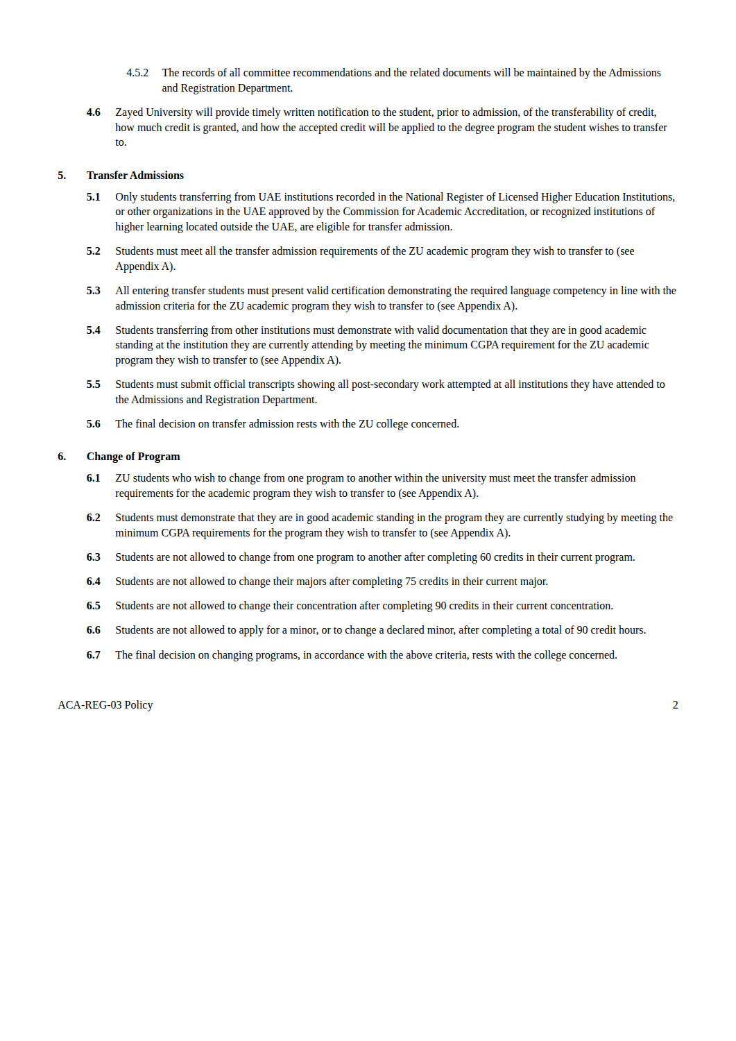4.5.2
The records of all committee recommendations and the related documents will be maintained by the Admissions and Registration Department.
4.6
Zayed University will provide timely written notification to the student, prior to admission, of the transferability of credit, how much credit is granted, and how the accepted credit will be applied to the degree program the student wishes to transfer to.
5.
Transfer Admissions
5.1
Only students transferring from UAE institutions recorded in the National Register of Licensed Higher Education Institutions, or other organizations in the UAE approved by the Commission for Academic Accreditation, or recognized institutions of higher learning located outside the UAE, are eligible for transfer admission.
5.2
Students must meet all the transfer admission requirements of the ZU academic program they wish to transfer to (see Appendix A).
5.3
All entering transfer students must present valid certification demonstrating the required language competency in line with the admission criteria for the ZU academic program they wish to transfer to (see Appendix A).
5.4
Students transferring from other institutions must demonstrate with valid documentation that they are in good academic standing at the institution they are currently attending by meeting the minimum CGPA requirement for the ZU academic program they wish to transfer to (see Appendix A).
5.5
Students must submit official transcripts showing all post-secondary work attempted at all institutions they have attended to the Admissions and Registration Department.
5.6
The final decision on transfer admission rests with the ZU college concerned.
6.
Change of Program
6.1
ZU students who wish to change from one program to another within the university must meet the transfer admission requirements for the academic program they wish to transfer to (see Appendix A).
6.2
Students must demonstrate that they are in good academic standing in the program they are currently studying by meeting the minimum CGPA requirements for the program they wish to transfer to (see Appendix A).
6.3
Students are not allowed to change from one program to another after completing 60 credits in their current program.
6.4
Students are not allowed to change their majors after completing 75 credits in their current major.
6.5
Students are not allowed to change their concentration after completing 90 credits in their current concentration.
6.6
Students are not allowed to apply for a minor, or to change a declared minor, after completing a total of 90 credit hours.
6.7
The final decision on changing programs, in accordance with the above criteria, rests with the college concerned.
ACA-REG-03 Policy 2